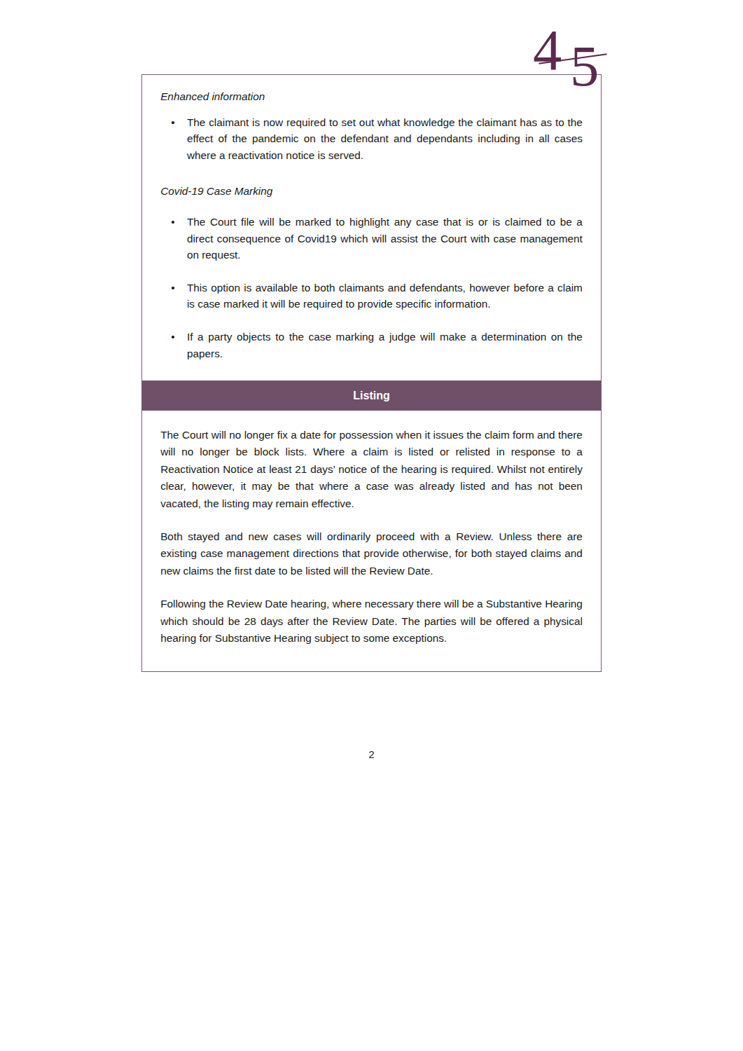4 5
Enhanced information
The claimant is now required to set out what knowledge the claimant has as to the effect of the pandemic on the defendant and dependants including in all cases where a reactivation notice is served.
Covid-19 Case Marking
The Court file will be marked to highlight any case that is or is claimed to be a direct consequence of Covid19 which will assist the Court with case management on request.
This option is available to both claimants and defendants, however before a claim is case marked it will be required to provide specific information.
If a party objects to the case marking a judge will make a determination on the papers.
Listing
The Court will no longer fix a date for possession when it issues the claim form and there will no longer be block lists. Where a claim is listed or relisted in response to a Reactivation Notice at least 21 days’ notice of the hearing is required. Whilst not entirely clear, however, it may be that where a case was already listed and has not been vacated, the listing may remain effective.
Both stayed and new cases will ordinarily proceed with a Review. Unless there are existing case management directions that provide otherwise, for both stayed claims and new claims the first date to be listed will the Review Date.
Following the Review Date hearing, where necessary there will be a Substantive Hearing which should be 28 days after the Review Date. The parties will be offered a physical hearing for Substantive Hearing subject to some exceptions.
2